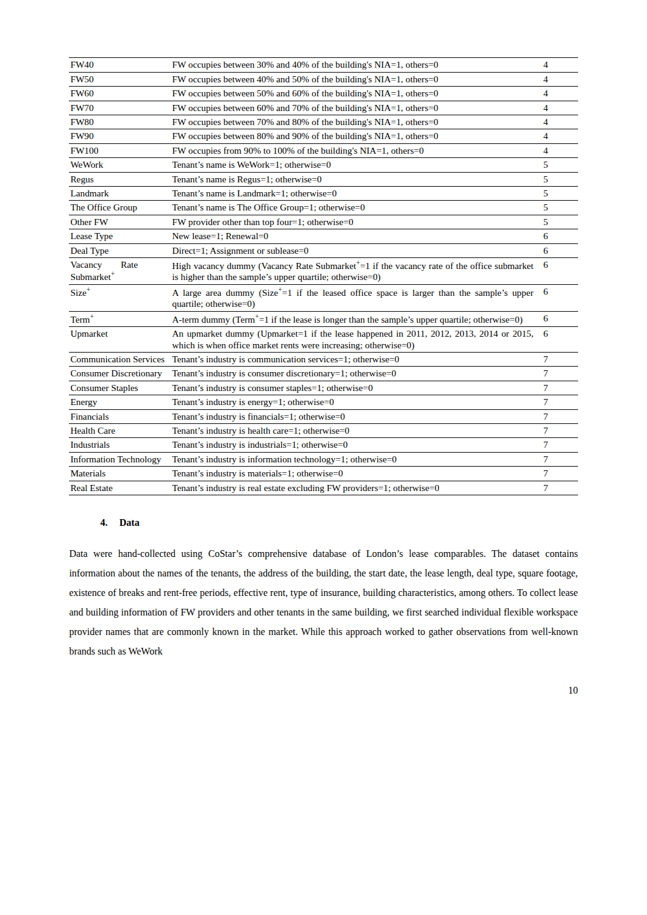| FW40 | FW occupies between 30% and 40% of the building's NIA=1, others=0 | 4 |
| FW50 | FW occupies between 40% and 50% of the building's NIA=1, others=0 | 4 |
| FW60 | FW occupies between 50% and 60% of the building's NIA=1, others=0 | 4 |
| FW70 | FW occupies between 60% and 70% of the building's NIA=1, others=0 | 4 |
| FW80 | FW occupies between 70% and 80% of the building's NIA=1, others=0 | 4 |
| FW90 | FW occupies between 80% and 90% of the building's NIA=1, others=0 | 4 |
| FW100 | FW occupies from 90% to 100% of the building's NIA=1, others=0 | 4 |
| WeWork | Tenant’s name is WeWork=1; otherwise=0 | 5 |
| Regus | Tenant’s name is Regus=1; otherwise=0 | 5 |
| Landmark | Tenant’s name is Landmark=1; otherwise=0 | 5 |
| The Office Group | Tenant’s name is The Office Group=1; otherwise=0 | 5 |
| Other FW | FW provider other than top four=1; otherwise=0 | 5 |
| Lease Type | New lease=1; Renewal=0 | 6 |
| Deal Type | Direct=1; Assignment or sublease=0 | 6 |
| Vacancy Rate Submarket + | High vacancy dummy (Vacancy Rate Submarket + =1 if the vacancy rate of the office submarket is higher than the sample’s upper quartile; otherwise=0) | 6 |
| Size + | A large area dummy (Size + =1 if the leased office space is larger than the sample’s upper quartile; otherwise=0) | 6 |
| Term + | A-term dummy (Term + =1 if the lease is longer than the sample’s upper quartile; otherwise=0) | 6 |
| Upmarket | An upmarket dummy (Upmarket=1 if the lease happened in 2011, 2012, 2013, 2014 or 2015, which is when office market rents were increasing; otherwise=0) | 6 |
| Communication Services | Tenant’s industry is communication services=1; otherwise=0 | 7 |
| Consumer Discretionary | Tenant’s industry is consumer discretionary=1; otherwise=0 | 7 |
| Consumer Staples | Tenant’s industry is consumer staples=1; otherwise=0 | 7 |
| Energy | Tenant’s industry is energy=1; otherwise=0 | 7 |
| Financials | Tenant’s industry is financials=1; otherwise=0 | 7 |
| Health Care | Tenant’s industry is health care=1; otherwise=0 | 7 |
| Industrials | Tenant’s industry is industrials=1; otherwise=0 | 7 |
| Information Technology | Tenant’s industry is information technology=1; otherwise=0 | 7 |
| Materials | Tenant’s industry is materials=1; otherwise=0 | 7 |
| Real Estate | Tenant’s industry is real estate excluding FW providers=1; otherwise=0 | 7 |
4. Data
Data were hand-collected using CoStar’s comprehensive database of London’s lease comparables. The dataset contains information about the names of the tenants, the address of the building, the start date, the lease length, deal type, square footage, existence of breaks and rent-free periods, effective rent, type of insurance, building characteristics, among others. To collect lease and building information of FW providers and other tenants in the same building, we first searched individual flexible workspace provider names that are commonly known in the market. While this approach worked to gather observations from well-known brands such as WeWork
10